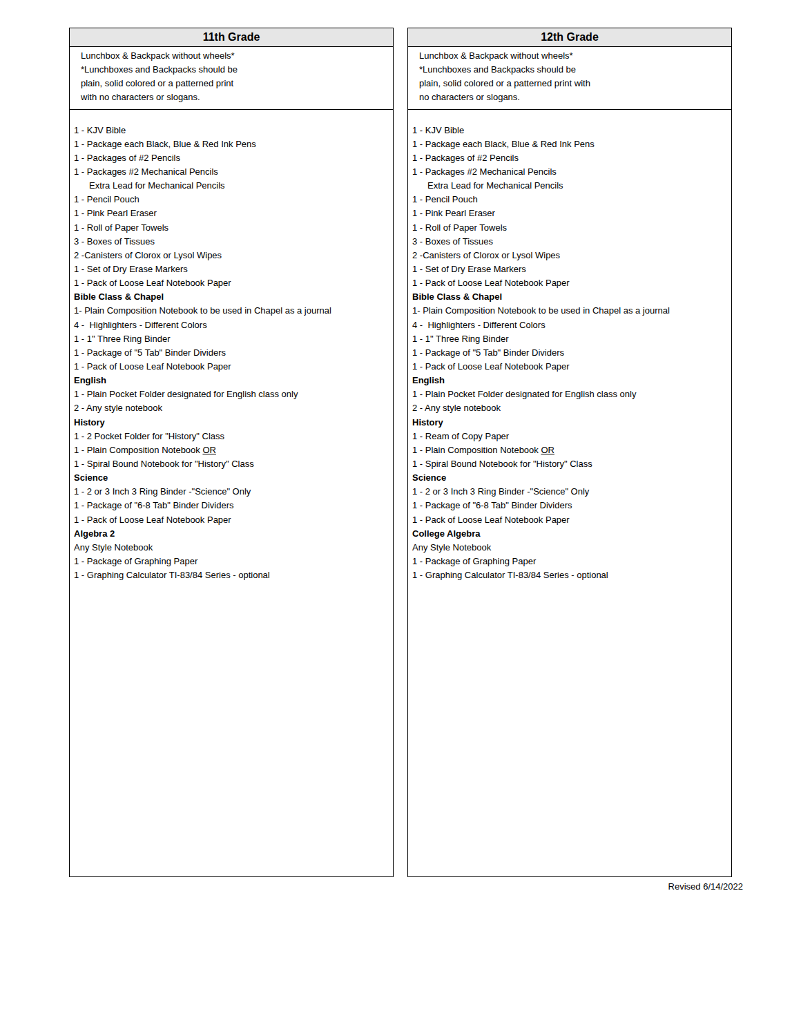| 11th Grade Lunchbox & Backpack without wheels* *Lunchboxes and Backpacks should be plain, solid colored or a patterned print with no characters or slogans. 1 - KJV Bible 1 - Package each Black, Blue & Red Ink Pens 1 - Packages of #2 Pencils 1 - Packages #2 Mechanical Pencils Extra Lead for Mechanical Pencils 1 - Pencil Pouch 1 - Pink Pearl Eraser 1 - Roll of Paper Towels 3 - Boxes of Tissues 2 -Canisters of Clorox or Lysol Wipes 1 - Set of Dry Erase Markers 1 - Pack of Loose Leaf Notebook Paper Bible Class & Chapel 1- Plain Composition Notebook to be used in Chapel as a journal 4 - Highlighters - Different Colors 1 - 1" Three Ring Binder 1 - Package of "5 Tab" Binder Dividers 1 - Pack of Loose Leaf Notebook Paper English 1 - Plain Pocket Folder designated for English class only 2 - Any style notebook History 1 - 2 Pocket Folder for "History" Class 1 - Plain Composition Notebook OR 1 - Spiral Bound Notebook for "History" Class Science 1 - 2 or 3 Inch 3 Ring Binder -"Science" Only 1 - Package of "6-8 Tab" Binder Dividers 1 - Pack of Loose Leaf Notebook Paper Algebra 2 Any Style Notebook 1 - Package of Graphing Paper 1 - Graphing Calculator TI-83/84 Series - optional | 12th Grade Lunchbox & Backpack without wheels* *Lunchboxes and Backpacks should be plain, solid colored or a patterned print with no characters or slogans. 1 - KJV Bible 1 - Package each Black, Blue & Red Ink Pens 1 - Packages of #2 Pencils 1 - Packages #2 Mechanical Pencils Extra Lead for Mechanical Pencils 1 - Pencil Pouch 1 - Pink Pearl Eraser 1 - Roll of Paper Towels 3 - Boxes of Tissues 2 -Canisters of Clorox or Lysol Wipes 1 - Set of Dry Erase Markers 1 - Pack of Loose Leaf Notebook Paper Bible Class & Chapel 1- Plain Composition Notebook to be used in Chapel as a journal 4 - Highlighters - Different Colors 1 - 1" Three Ring Binder 1 - Package of "5 Tab" Binder Dividers 1 - Pack of Loose Leaf Notebook Paper English 1 - Plain Pocket Folder designated for English class only 2 - Any style notebook History 1 - Ream of Copy Paper 1 - Plain Composition Notebook OR 1 - Spiral Bound Notebook for "History" Class Science 1 - 2 or 3 Inch 3 Ring Binder -"Science" Only 1 - Package of "6-8 Tab" Binder Dividers 1 - Pack of Loose Leaf Notebook Paper College Algebra Any Style Notebook 1 - Package of Graphing Paper 1 - Graphing Calculator TI-83/84 Series - optional |
Revised 6/14/2022